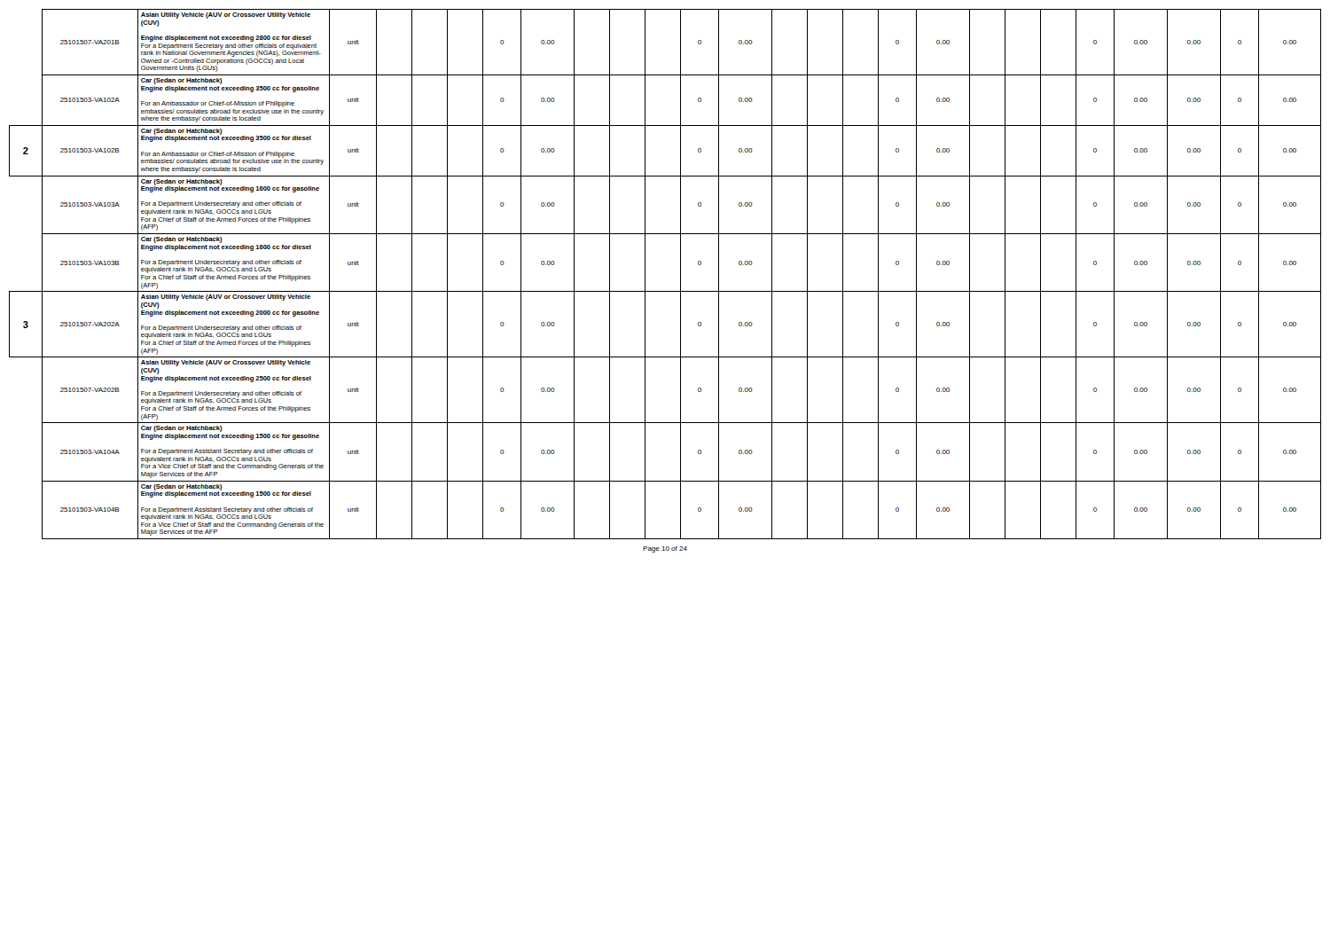| | 25101507-VA201B | Asian Utility Vehicle (AUV or Crossover Utility Vehicle (CUV) Engine displacement not exceeding 2800 cc for diesel For a Department Secretary and other officials of equivalent rank in National Government Agencies (NGAs), Government-Owned or -Controlled Corporations (GOCCs) and Local Government Units (LGUs) | unit | | | | 0 | 0.00 | | | | 0 | 0.00 | | | | 0 | 0.00 | | | | 0 | 0.00 | 0.00 | 0 | 0.00 |
| | 25101503-VA102A | Car (Sedan or Hatchback) Engine displacement not exceeding 3500 cc for gasoline For an Ambassador or Chief-of-Mission of Philippine embassies/ consulates abroad for exclusive use in the country where the embassy/ consulate is located | unit | | | | 0 | 0.00 | | | | 0 | 0.00 | | | | 0 | 0.00 | | | | 0 | 0.00 | 0.00 | 0 | 0.00 |
| 2 | 25101503-VA102B | Car (Sedan or Hatchback) Engine displacement not exceeding 3500 cc for diesel For an Ambassador or Chief-of-Mission of Philippine embassies/ consulates abroad for exclusive use in the country where the embassy/ consulate is located | unit | | | | 0 | 0.00 | | | | 0 | 0.00 | | | | 0 | 0.00 | | | | 0 | 0.00 | 0.00 | 0 | 0.00 |
| | 25101503-VA103A | Car (Sedan or Hatchback) Engine displacement not exceeding 1600 cc for gasoline For a Department Undersecretary and other officials of equivalent rank in NGAs, GOCCs and LGUs For a Chief of Staff of the Armed Forces of the Philippines (AFP) | unit | | | | 0 | 0.00 | | | | 0 | 0.00 | | | | 0 | 0.00 | | | | 0 | 0.00 | 0.00 | 0 | 0.00 |
| | 25101503-VA103B | Car (Sedan or Hatchback) Engine displacement not exceeding 1600 cc for diesel For a Department Undersecretary and other officials of equivalent rank in NGAs, GOCCs and LGUs For a Chief of Staff of the Armed Forces of the Philippines (AFP) | unit | | | | 0 | 0.00 | | | | 0 | 0.00 | | | | 0 | 0.00 | | | | 0 | 0.00 | 0.00 | 0 | 0.00 |
| 3 | 25101507-VA202A | Asian Utility Vehicle (AUV or Crossover Utility Vehicle (CUV) Engine displacement not exceeding 2000 cc for gasoline For a Department Undersecretary and other officials of equivalent rank in NGAs, GOCCs and LGUs For a Chief of Staff of the Armed Forces of the Philippines (AFP) | unit | | | | 0 | 0.00 | | | | 0 | 0.00 | | | | 0 | 0.00 | | | | 0 | 0.00 | 0.00 | 0 | 0.00 |
| | 25101507-VA202B | Asian Utility Vehicle (AUV or Crossover Utility Vehicle (CUV) Engine displacement not exceeding 2500 cc for diesel For a Department Undersecretary and other officials of equivalent rank in NGAs, GOCCs and LGUs For a Chief of Staff of the Armed Forces of the Philippines (AFP) | unit | | | | 0 | 0.00 | | | | 0 | 0.00 | | | | 0 | 0.00 | | | | 0 | 0.00 | 0.00 | 0 | 0.00 |
| | 25101503-VA104A | Car (Sedan or Hatchback) Engine displacement not exceeding 1500 cc for gasoline For a Department Assistant Secretary and other officials of equivalent rank in NGAs, GOCCs and LGUs For a Vice Chief of Staff and the Commanding Generals of the Major Services of the AFP | unit | | | | 0 | 0.00 | | | | 0 | 0.00 | | | | 0 | 0.00 | | | | 0 | 0.00 | 0.00 | 0 | 0.00 |
| | 25101503-VA104B | Car (Sedan or Hatchback) Engine displacement not exceeding 1500 cc for diesel For a Department Assistant Secretary and other officials of equivalent rank in NGAs, GOCCs and LGUs For a Vice Chief of Staff and the Commanding Generals of the Major Services of the AFP | unit | | | | 0 | 0.00 | | | | 0 | 0.00 | | | | 0 | 0.00 | | | | 0 | 0.00 | 0.00 | 0 | 0.00 |
Page 10 of 24